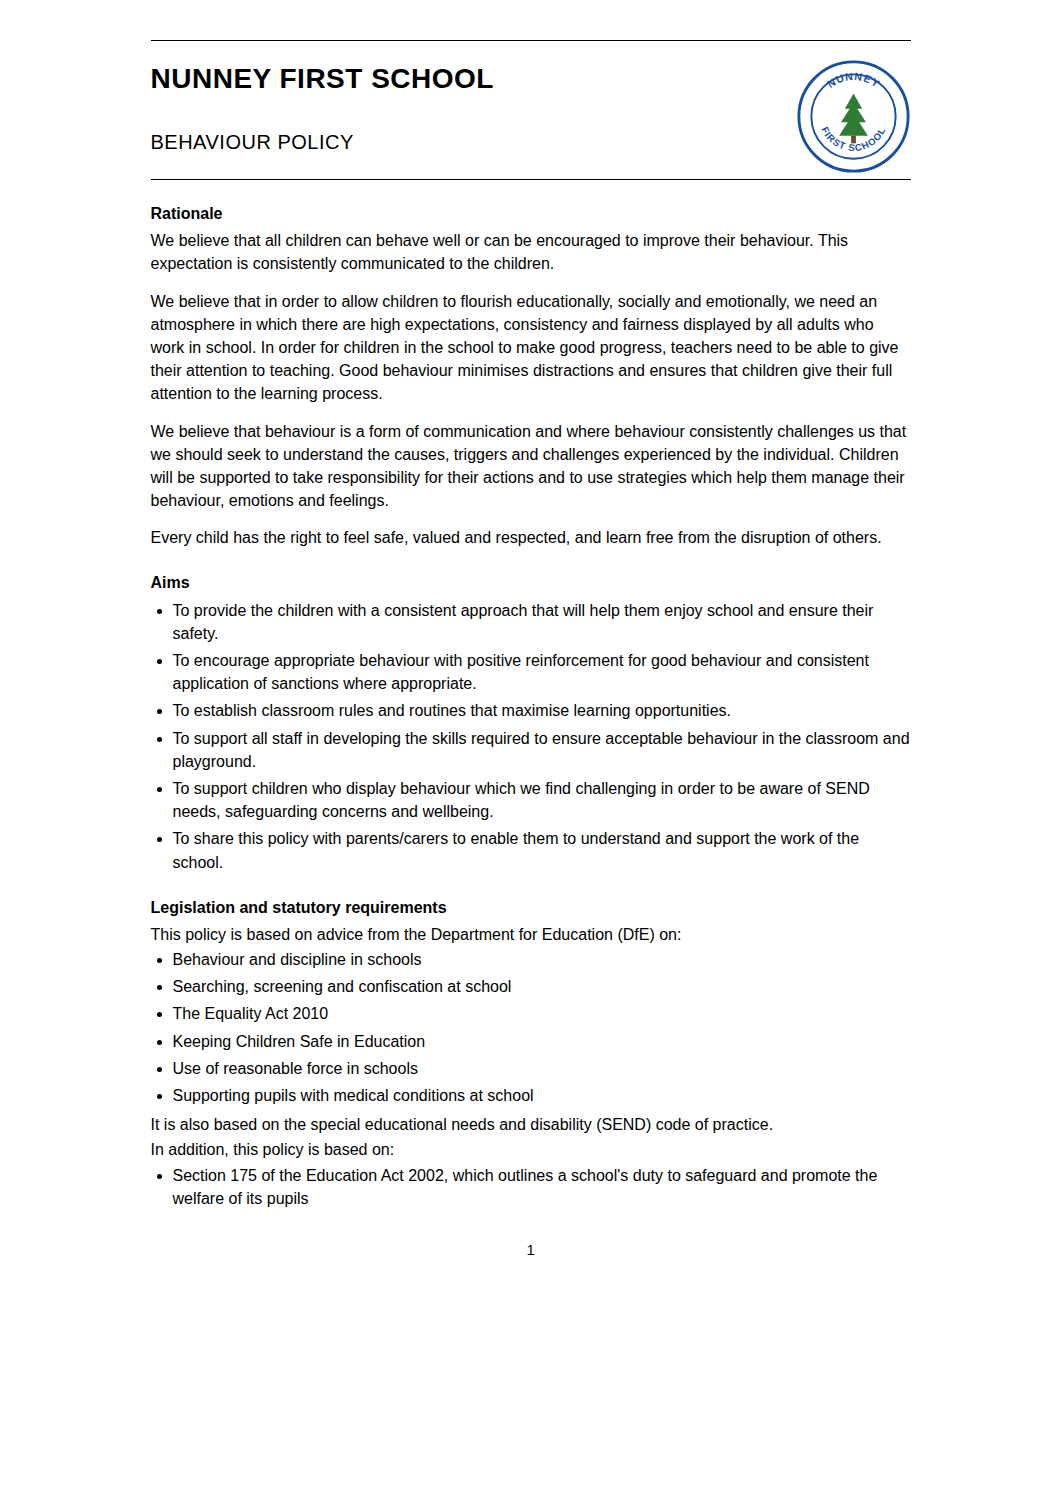NUNNEY FIRST SCHOOL
NUNNEY FIRST SCHOOL
BEHAVIOUR POLICY
Rationale
We believe that all children can behave well or can be encouraged to improve their behaviour. This expectation is consistently communicated to the children.
We believe that in order to allow children to flourish educationally, socially and emotionally, we need an atmosphere in which there are high expectations, consistency and fairness displayed by all adults who work in school. In order for children in the school to make good progress, teachers need to be able to give their attention to teaching. Good behaviour minimises distractions and ensures that children give their full attention to the learning process.
We believe that behaviour is a form of communication and where behaviour consistently challenges us that we should seek to understand the causes, triggers and challenges experienced by the individual. Children will be supported to take responsibility for their actions and to use strategies which help them manage their behaviour, emotions and feelings.
Every child has the right to feel safe, valued and respected, and learn free from the disruption of others.
Aims
To provide the children with a consistent approach that will help them enjoy school and ensure their safety.
To encourage appropriate behaviour with positive reinforcement for good behaviour and consistent application of sanctions where appropriate.
To establish classroom rules and routines that maximise learning opportunities.
To support all staff in developing the skills required to ensure acceptable behaviour in the classroom and playground.
To support children who display behaviour which we find challenging in order to be aware of SEND needs, safeguarding concerns and wellbeing.
To share this policy with parents/carers to enable them to understand and support the work of the school.
Legislation and statutory requirements
This policy is based on advice from the Department for Education (DfE) on:
Behaviour and discipline in schools
Searching, screening and confiscation at school
The Equality Act 2010
Keeping Children Safe in Education
Use of reasonable force in schools
Supporting pupils with medical conditions at school
It is also based on the special educational needs and disability (SEND) code of practice.
In addition, this policy is based on:
Section 175 of the Education Act 2002, which outlines a school's duty to safeguard and promote the welfare of its pupils
1